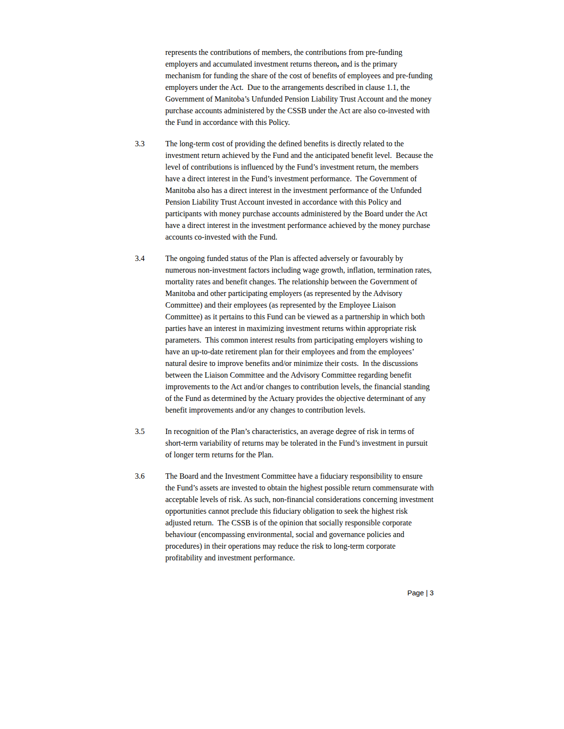represents the contributions of members, the contributions from pre-funding employers and accumulated investment returns thereon, and is the primary mechanism for funding the share of the cost of benefits of employees and pre-funding employers under the Act. Due to the arrangements described in clause 1.1, the Government of Manitoba’s Unfunded Pension Liability Trust Account and the money purchase accounts administered by the CSSB under the Act are also co-invested with the Fund in accordance with this Policy.
3.3
The long-term cost of providing the defined benefits is directly related to the investment return achieved by the Fund and the anticipated benefit level. Because the level of contributions is influenced by the Fund’s investment return, the members have a direct interest in the Fund’s investment performance. The Government of Manitoba also has a direct interest in the investment performance of the Unfunded Pension Liability Trust Account invested in accordance with this Policy and participants with money purchase accounts administered by the Board under the Act have a direct interest in the investment performance achieved by the money purchase accounts co-invested with the Fund.
3.4
The ongoing funded status of the Plan is affected adversely or favourably by numerous non-investment factors including wage growth, inflation, termination rates, mortality rates and benefit changes. The relationship between the Government of Manitoba and other participating employers (as represented by the Advisory Committee) and their employees (as represented by the Employee Liaison Committee) as it pertains to this Fund can be viewed as a partnership in which both parties have an interest in maximizing investment returns within appropriate risk parameters. This common interest results from participating employers wishing to have an up-to-date retirement plan for their employees and from the employees’ natural desire to improve benefits and/or minimize their costs. In the discussions between the Liaison Committee and the Advisory Committee regarding benefit improvements to the Act and/or changes to contribution levels, the financial standing of the Fund as determined by the Actuary provides the objective determinant of any benefit improvements and/or any changes to contribution levels.
3.5
In recognition of the Plan’s characteristics, an average degree of risk in terms of short-term variability of returns may be tolerated in the Fund’s investment in pursuit of longer term returns for the Plan.
3.6
The Board and the Investment Committee have a fiduciary responsibility to ensure the Fund’s assets are invested to obtain the highest possible return commensurate with acceptable levels of risk. As such, non-financial considerations concerning investment opportunities cannot preclude this fiduciary obligation to seek the highest risk adjusted return. The CSSB is of the opinion that socially responsible corporate behaviour (encompassing environmental, social and governance policies and procedures) in their operations may reduce the risk to long-term corporate profitability and investment performance.
Page | 3